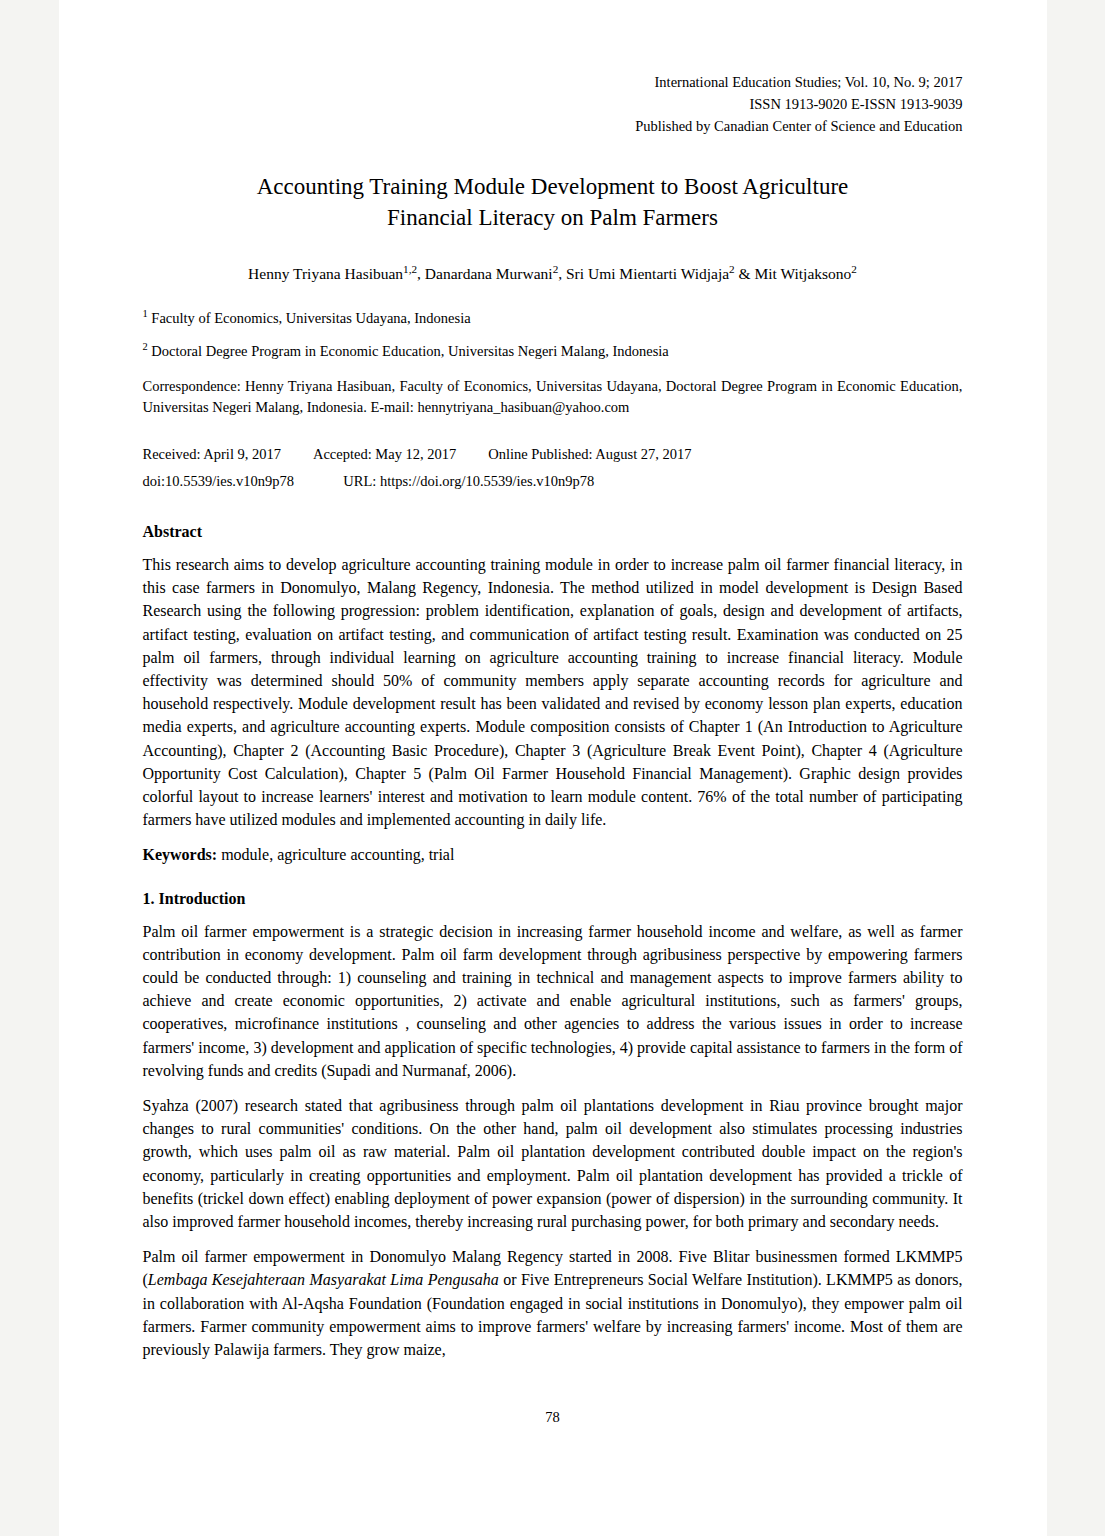International Education Studies; Vol. 10, No. 9; 2017
ISSN 1913-9020 E-ISSN 1913-9039
Published by Canadian Center of Science and Education
Accounting Training Module Development to Boost Agriculture
Financial Literacy on Palm Farmers
Henny Triyana Hasibuan1,2, Danardana Murwani2, Sri Umi Mientarti Widjaja2 & Mit Witjaksono2
1 Faculty of Economics, Universitas Udayana, Indonesia
2 Doctoral Degree Program in Economic Education, Universitas Negeri Malang, Indonesia
Correspondence: Henny Triyana Hasibuan, Faculty of Economics, Universitas Udayana, Doctoral Degree Program in Economic Education, Universitas Negeri Malang, Indonesia. E-mail: hennytriyana_hasibuan@yahoo.com
Received: April 9, 2017 Accepted: May 12, 2017 Online Published: August 27, 2017
doi:10.5539/ies.v10n9p78 URL: https://doi.org/10.5539/ies.v10n9p78
Abstract
This research aims to develop agriculture accounting training module in order to increase palm oil farmer financial literacy, in this case farmers in Donomulyo, Malang Regency, Indonesia. The method utilized in model development is Design Based Research using the following progression: problem identification, explanation of goals, design and development of artifacts, artifact testing, evaluation on artifact testing, and communication of artifact testing result. Examination was conducted on 25 palm oil farmers, through individual learning on agriculture accounting training to increase financial literacy. Module effectivity was determined should 50% of community members apply separate accounting records for agriculture and household respectively. Module development result has been validated and revised by economy lesson plan experts, education media experts, and agriculture accounting experts. Module composition consists of Chapter 1 (An Introduction to Agriculture Accounting), Chapter 2 (Accounting Basic Procedure), Chapter 3 (Agriculture Break Event Point), Chapter 4 (Agriculture Opportunity Cost Calculation), Chapter 5 (Palm Oil Farmer Household Financial Management). Graphic design provides colorful layout to increase learners' interest and motivation to learn module content. 76% of the total number of participating farmers have utilized modules and implemented accounting in daily life.
Keywords: module, agriculture accounting, trial
1. Introduction
Palm oil farmer empowerment is a strategic decision in increasing farmer household income and welfare, as well as farmer contribution in economy development. Palm oil farm development through agribusiness perspective by empowering farmers could be conducted through: 1) counseling and training in technical and management aspects to improve farmers ability to achieve and create economic opportunities, 2) activate and enable agricultural institutions, such as farmers' groups, cooperatives, microfinance institutions , counseling and other agencies to address the various issues in order to increase farmers' income, 3) development and application of specific technologies, 4) provide capital assistance to farmers in the form of revolving funds and credits (Supadi and Nurmanaf, 2006).
Syahza (2007) research stated that agribusiness through palm oil plantations development in Riau province brought major changes to rural communities' conditions. On the other hand, palm oil development also stimulates processing industries growth, which uses palm oil as raw material. Palm oil plantation development contributed double impact on the region's economy, particularly in creating opportunities and employment. Palm oil plantation development has provided a trickle of benefits (trickel down effect) enabling deployment of power expansion (power of dispersion) in the surrounding community. It also improved farmer household incomes, thereby increasing rural purchasing power, for both primary and secondary needs.
Palm oil farmer empowerment in Donomulyo Malang Regency started in 2008. Five Blitar businessmen formed LKMMP5 (Lembaga Kesejahteraan Masyarakat Lima Pengusaha or Five Entrepreneurs Social Welfare Institution). LKMMP5 as donors, in collaboration with Al-Aqsha Foundation (Foundation engaged in social institutions in Donomulyo), they empower palm oil farmers. Farmer community empowerment aims to improve farmers' welfare by increasing farmers' income. Most of them are previously Palawija farmers. They grow maize,
78